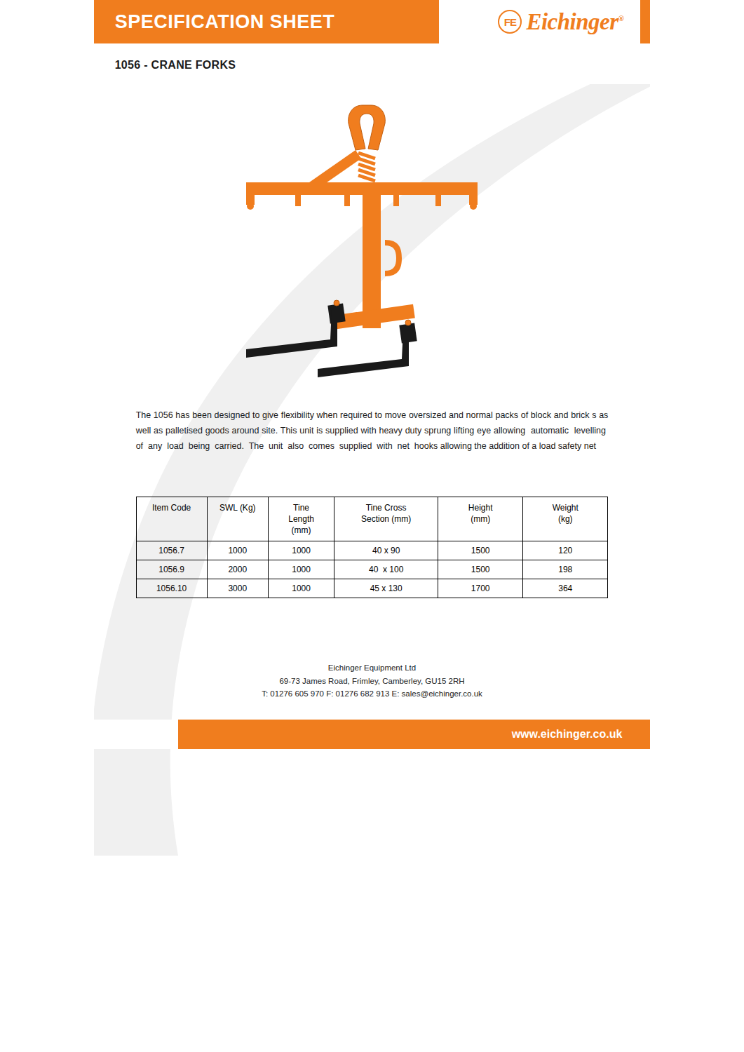SPECIFICATION SHEET
FE
Eichinger®
1056 - CRANE FORKS
The 1056 has been designed to give flexibility when required to move oversized and normal packs of block and brick s as well as palletised goods around site. This unit is supplied with heavy duty sprung lifting eye allowing automatic levelling of any load being carried. The unit also comes supplied with net hooks allowing the addition of a load safety net
| Item Code | SWL (Kg) | Tine Length (mm) | Tine Cross Section (mm) | Height (mm) | Weight (kg) |
| --- | --- | --- | --- | --- | --- |
| 1056.7 | 1000 | 1000 | 40 x 90 | 1500 | 120 |
| 1056.9 | 2000 | 1000 | 40 x 100 | 1500 | 198 |
| 1056.10 | 3000 | 1000 | 45 x 130 | 1700 | 364 |
Eichinger Equipment Ltd
69-73 James Road, Frimley, Camberley, GU15 2RH
T: 01276 605 970 F: 01276 682 913 E: sales@eichinger.co.uk
www.eichinger.co.uk